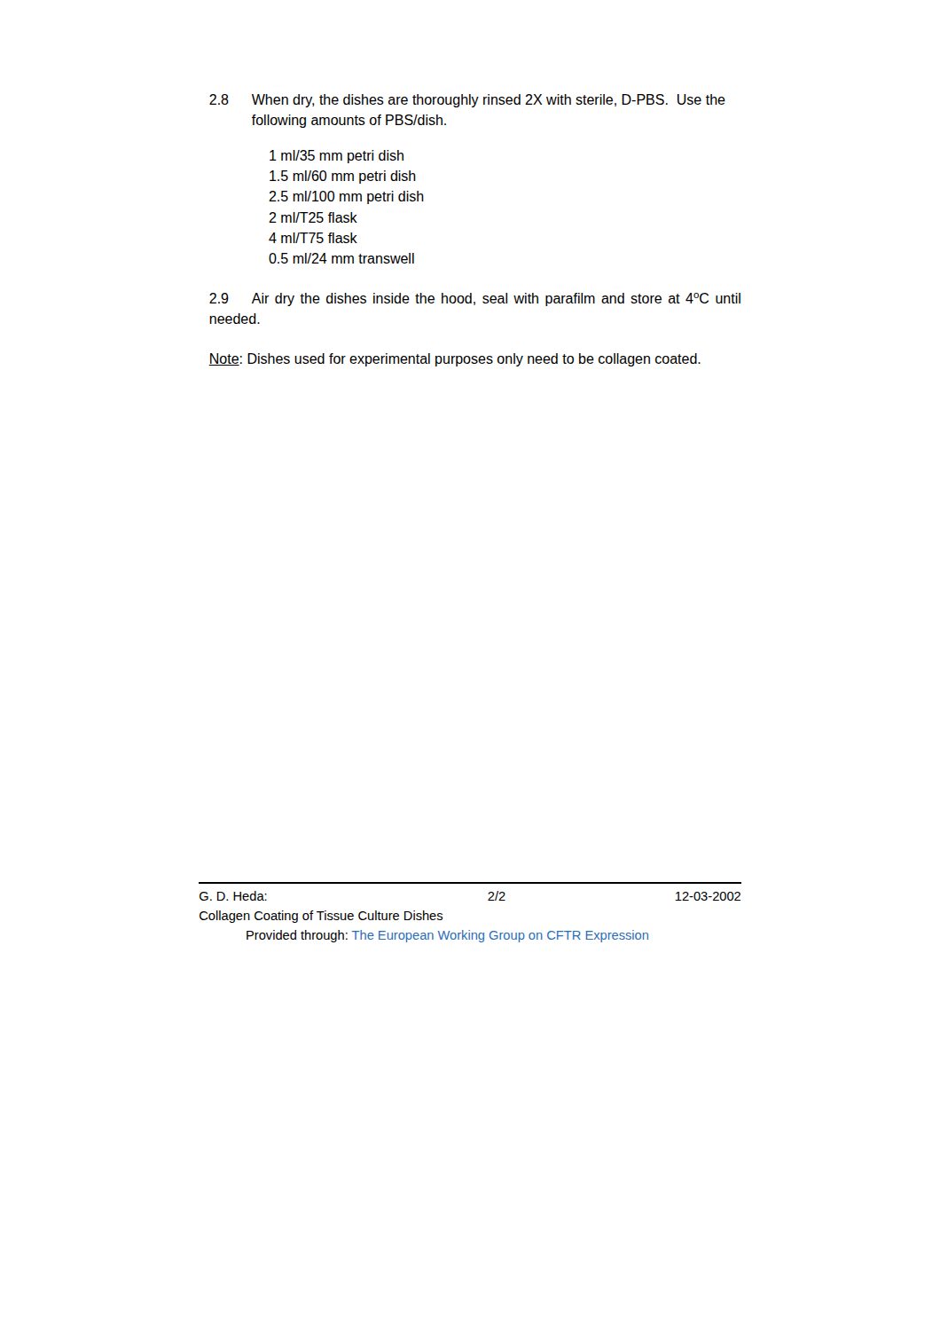2.8
When dry, the dishes are thoroughly rinsed 2X with sterile, D-PBS. Use the following amounts of PBS/dish.
1 ml/35 mm petri dish
1.5 ml/60 mm petri dish
2.5 ml/100 mm petri dish
2 ml/T25 flask
4 ml/T75 flask
0.5 ml/24 mm transwell
2.9 Air dry the dishes inside the hood, seal with parafilm and store at 4oC until needed.
Note: Dishes used for experimental purposes only need to be collagen coated.
G. D. Heda:
2/2
12-03-2002
Collagen Coating of Tissue Culture Dishes
Provided through: The European Working Group on CFTR Expression